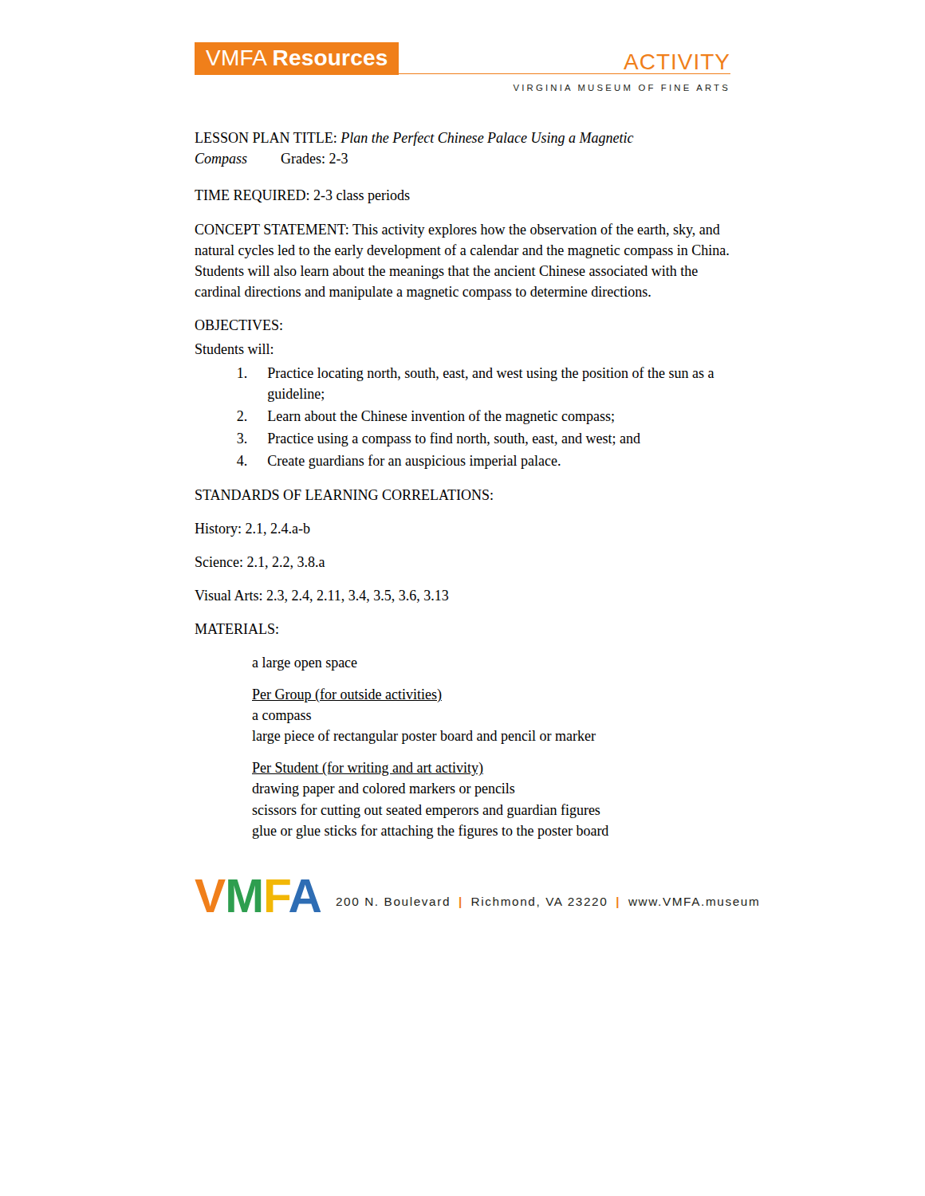VMFA Resources
ACTIVITY
VIRGINIA MUSEUM OF FINE ARTS
LESSON PLAN TITLE: Plan the Perfect Chinese Palace Using a Magnetic Compass Grades: 2-3
TIME REQUIRED: 2-3 class periods
CONCEPT STATEMENT: This activity explores how the observation of the earth, sky, and natural cycles led to the early development of a calendar and the magnetic compass in China. Students will also learn about the meanings that the ancient Chinese associated with the cardinal directions and manipulate a magnetic compass to determine directions.
OBJECTIVES:
Students will:
Practice locating north, south, east, and west using the position of the sun as a guideline;
Learn about the Chinese invention of the magnetic compass;
Practice using a compass to find north, south, east, and west; and
Create guardians for an auspicious imperial palace.
STANDARDS OF LEARNING CORRELATIONS:
History: 2.1, 2.4.a-b
Science: 2.1, 2.2, 3.8.a
Visual Arts: 2.3, 2.4, 2.11, 3.4, 3.5, 3.6, 3.13
MATERIALS:
a large open space
Per Group (for outside activities)
a compass
large piece of rectangular poster board and pencil or marker
Per Student (for writing and art activity)
drawing paper and colored markers or pencils
scissors for cutting out seated emperors and guardian figures
glue or glue sticks for attaching the figures to the poster board
VMFA
200 N. Boulevard | Richmond, VA 23220 | www.VMFA.museum